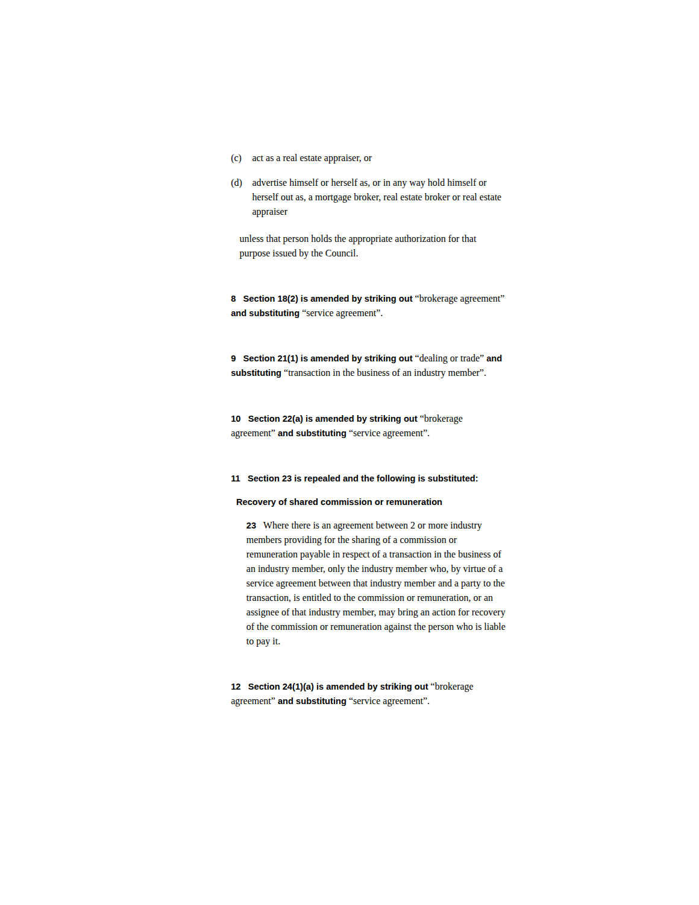(c)
act as a real estate appraiser, or
(d)
advertise himself or herself as, or in any way hold himself or herself out as, a mortgage broker, real estate broker or real estate appraiser
unless that person holds the appropriate authorization for that purpose issued by the Council.
8 Section 18(2) is amended by striking out “brokerage agreement” and substituting “service agreement”.
9 Section 21(1) is amended by striking out “dealing or trade” and substituting “transaction in the business of an industry member”.
10 Section 22(a) is amended by striking out “brokerage agreement” and substituting “service agreement”.
11 Section 23 is repealed and the following is substituted:
Recovery of shared commission or remuneration
23 Where there is an agreement between 2 or more industry members providing for the sharing of a commission or remuneration payable in respect of a transaction in the business of an industry member, only the industry member who, by virtue of a service agreement between that industry member and a party to the transaction, is entitled to the commission or remuneration, or an assignee of that industry member, may bring an action for recovery of the commission or remuneration against the person who is liable to pay it.
12 Section 24(1)(a) is amended by striking out “brokerage agreement” and substituting “service agreement”.